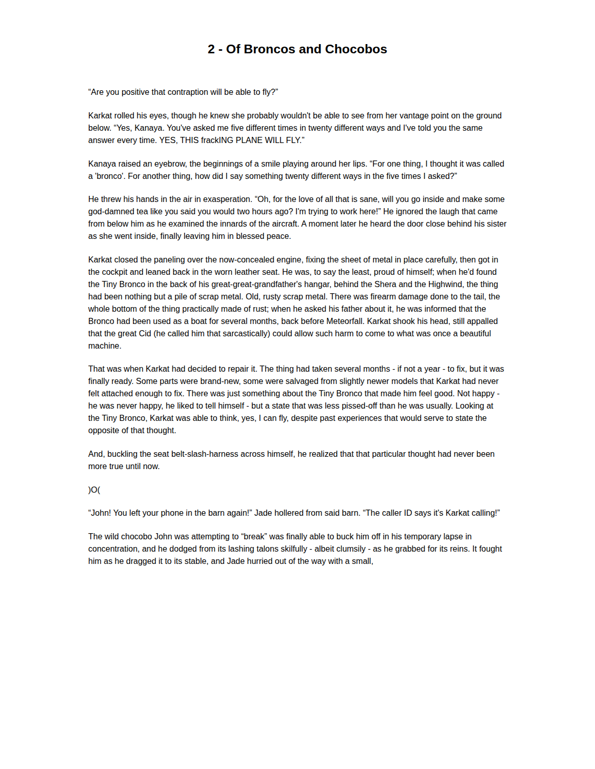2 - Of Broncos and Chocobos
“Are you positive that contraption will be able to fly?”
Karkat rolled his eyes, though he knew she probably wouldn't be able to see from her vantage point on the ground below. “Yes, Kanaya. You've asked me five different times in twenty different ways and I've told you the same answer every time. YES, THIS frackING PLANE WILL FLY.”
Kanaya raised an eyebrow, the beginnings of a smile playing around her lips. “For one thing, I thought it was called a 'bronco'. For another thing, how did I say something twenty different ways in the five times I asked?”
He threw his hands in the air in exasperation. “Oh, for the love of all that is sane, will you go inside and make some god-damned tea like you said you would two hours ago? I'm trying to work here!” He ignored the laugh that came from below him as he examined the innards of the aircraft. A moment later he heard the door close behind his sister as she went inside, finally leaving him in blessed peace.
Karkat closed the paneling over the now-concealed engine, fixing the sheet of metal in place carefully, then got in the cockpit and leaned back in the worn leather seat. He was, to say the least, proud of himself; when he'd found the Tiny Bronco in the back of his great-great-grandfather's hangar, behind the Shera and the Highwind, the thing had been nothing but a pile of scrap metal. Old, rusty scrap metal. There was firearm damage done to the tail, the whole bottom of the thing practically made of rust; when he asked his father about it, he was informed that the Bronco had been used as a boat for several months, back before Meteorfall. Karkat shook his head, still appalled that the great Cid (he called him that sarcastically) could allow such harm to come to what was once a beautiful machine.
That was when Karkat had decided to repair it. The thing had taken several months - if not a year - to fix, but it was finally ready. Some parts were brand-new, some were salvaged from slightly newer models that Karkat had never felt attached enough to fix. There was just something about the Tiny Bronco that made him feel good. Not happy - he was never happy, he liked to tell himself - but a state that was less pissed-off than he was usually. Looking at the Tiny Bronco, Karkat was able to think, yes, I can fly, despite past experiences that would serve to state the opposite of that thought.
And, buckling the seat belt-slash-harness across himself, he realized that that particular thought had never been more true until now.
)O(
“John! You left your phone in the barn again!” Jade hollered from said barn. “The caller ID says it's Karkat calling!”
The wild chocobo John was attempting to “break” was finally able to buck him off in his temporary lapse in concentration, and he dodged from its lashing talons skilfully - albeit clumsily - as he grabbed for its reins. It fought him as he dragged it to its stable, and Jade hurried out of the way with a small,